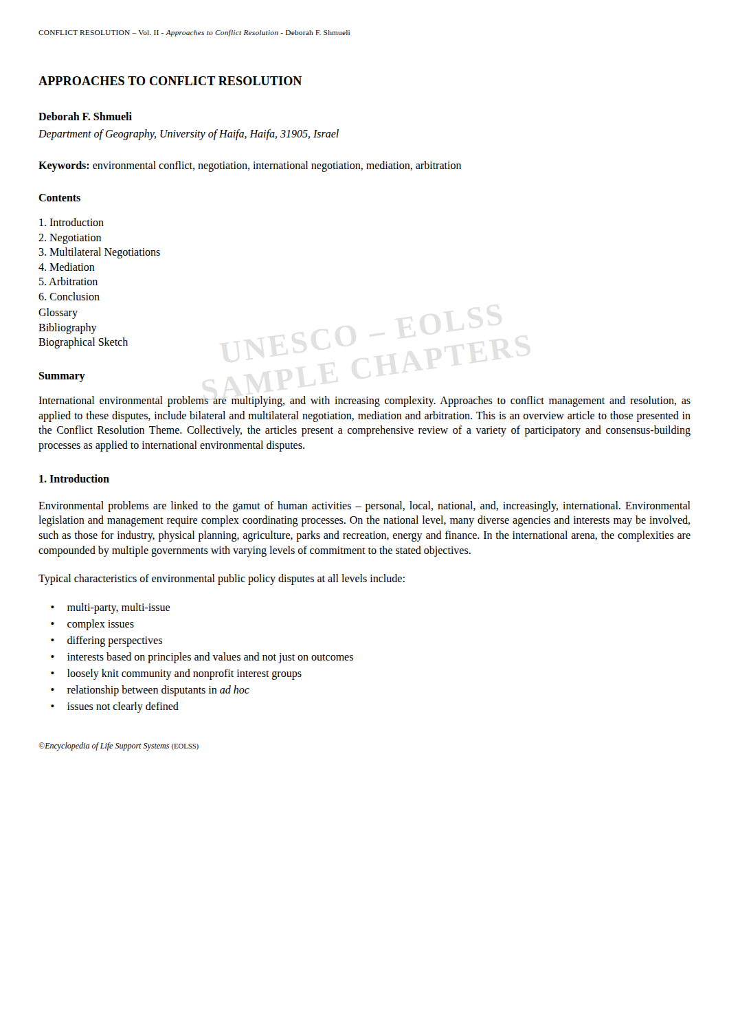CONFLICT RESOLUTION – Vol. II - Approaches to Conflict Resolution - Deborah F. Shmueli
APPROACHES TO CONFLICT RESOLUTION
Deborah F. Shmueli
Department of Geography, University of Haifa, Haifa, 31905, Israel
Keywords: environmental conflict, negotiation, international negotiation, mediation, arbitration
Contents
1. Introduction
2. Negotiation
3. Multilateral Negotiations
4. Mediation
5. Arbitration
6. Conclusion
Glossary
Bibliography
Biographical Sketch
Summary
International environmental problems are multiplying, and with increasing complexity. Approaches to conflict management and resolution, as applied to these disputes, include bilateral and multilateral negotiation, mediation and arbitration. This is an overview article to those presented in the Conflict Resolution Theme. Collectively, the articles present a comprehensive review of a variety of participatory and consensus-building processes as applied to international environmental disputes.
1. Introduction
Environmental problems are linked to the gamut of human activities – personal, local, national, and, increasingly, international. Environmental legislation and management require complex coordinating processes. On the national level, many diverse agencies and interests may be involved, such as those for industry, physical planning, agriculture, parks and recreation, energy and finance. In the international arena, the complexities are compounded by multiple governments with varying levels of commitment to the stated objectives.
Typical characteristics of environmental public policy disputes at all levels include:
multi-party, multi-issue
complex issues
differing perspectives
interests based on principles and values and not just on outcomes
loosely knit community and nonprofit interest groups
relationship between disputants in ad hoc
issues not clearly defined
UNESCO – EOLSS
SAMPLE CHAPTERS
©Encyclopedia of Life Support Systems (EOLSS)